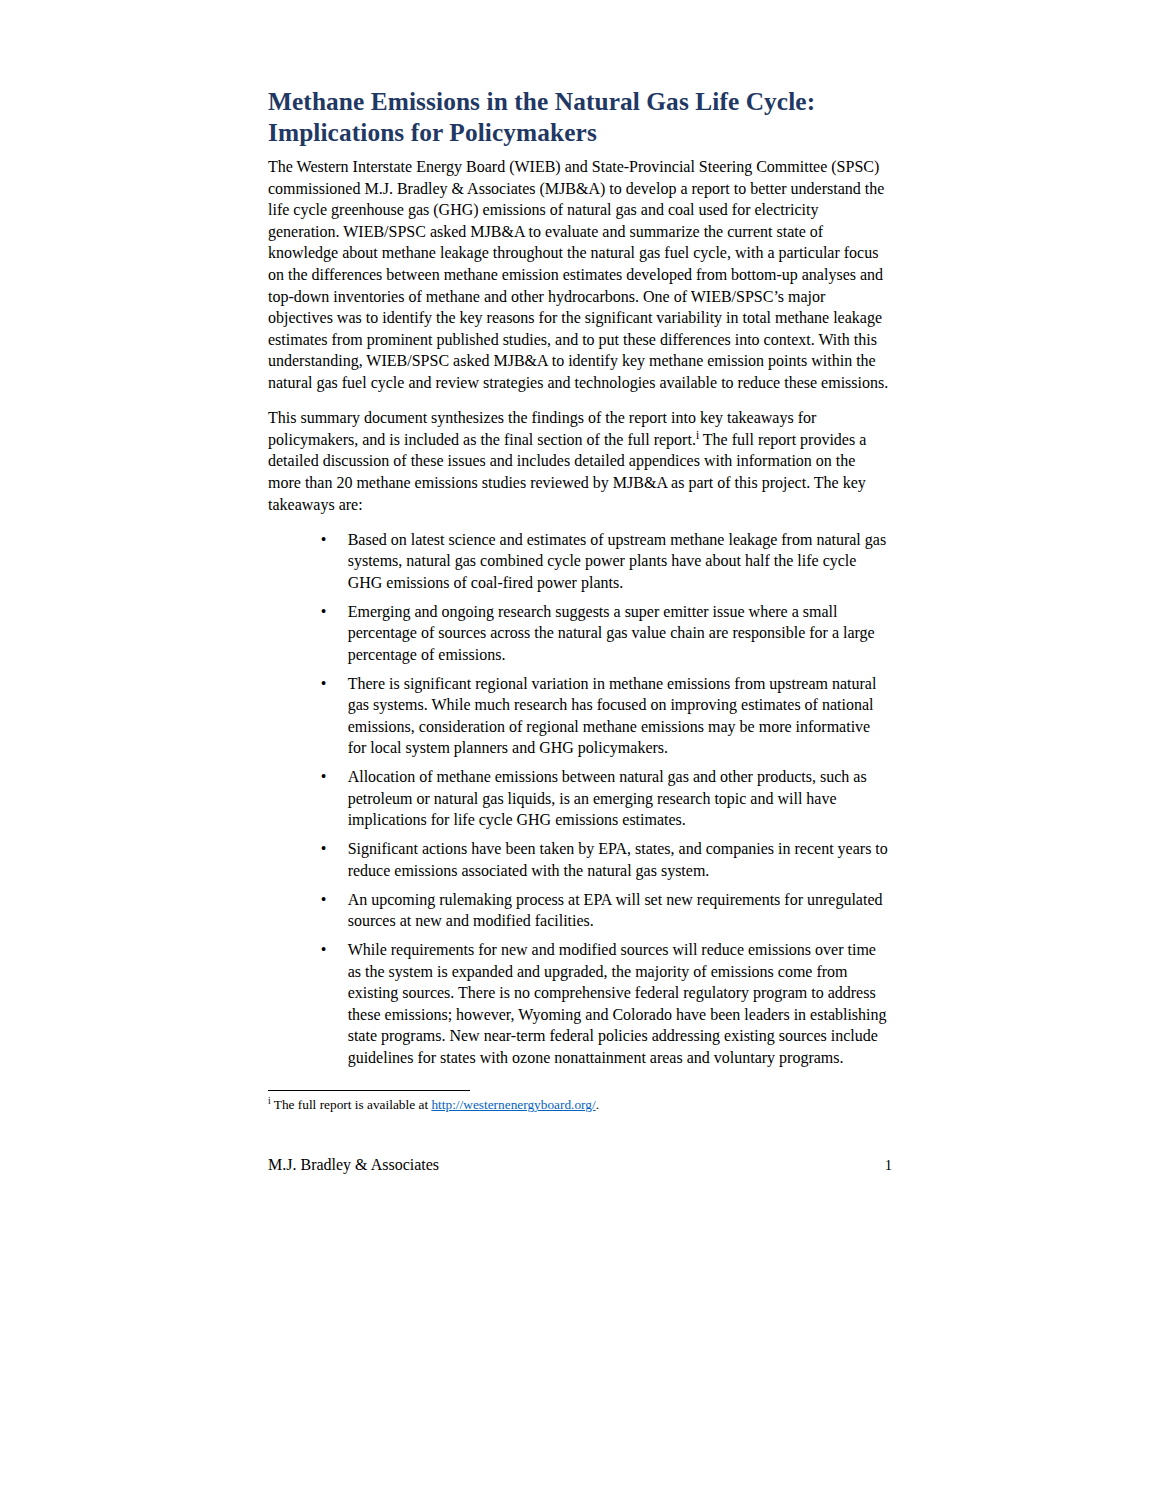Methane Emissions in the Natural Gas Life Cycle: Implications for Policymakers
The Western Interstate Energy Board (WIEB) and State-Provincial Steering Committee (SPSC) commissioned M.J. Bradley & Associates (MJB&A) to develop a report to better understand the life cycle greenhouse gas (GHG) emissions of natural gas and coal used for electricity generation. WIEB/SPSC asked MJB&A to evaluate and summarize the current state of knowledge about methane leakage throughout the natural gas fuel cycle, with a particular focus on the differences between methane emission estimates developed from bottom-up analyses and top-down inventories of methane and other hydrocarbons. One of WIEB/SPSC’s major objectives was to identify the key reasons for the significant variability in total methane leakage estimates from prominent published studies, and to put these differences into context. With this understanding, WIEB/SPSC asked MJB&A to identify key methane emission points within the natural gas fuel cycle and review strategies and technologies available to reduce these emissions.
This summary document synthesizes the findings of the report into key takeaways for policymakers, and is included as the final section of the full report.i The full report provides a detailed discussion of these issues and includes detailed appendices with information on the more than 20 methane emissions studies reviewed by MJB&A as part of this project. The key takeaways are:
Based on latest science and estimates of upstream methane leakage from natural gas systems, natural gas combined cycle power plants have about half the life cycle GHG emissions of coal-fired power plants.
Emerging and ongoing research suggests a super emitter issue where a small percentage of sources across the natural gas value chain are responsible for a large percentage of emissions.
There is significant regional variation in methane emissions from upstream natural gas systems. While much research has focused on improving estimates of national emissions, consideration of regional methane emissions may be more informative for local system planners and GHG policymakers.
Allocation of methane emissions between natural gas and other products, such as petroleum or natural gas liquids, is an emerging research topic and will have implications for life cycle GHG emissions estimates.
Significant actions have been taken by EPA, states, and companies in recent years to reduce emissions associated with the natural gas system.
An upcoming rulemaking process at EPA will set new requirements for unregulated sources at new and modified facilities.
While requirements for new and modified sources will reduce emissions over time as the system is expanded and upgraded, the majority of emissions come from existing sources. There is no comprehensive federal regulatory program to address these emissions; however, Wyoming and Colorado have been leaders in establishing state programs. New near-term federal policies addressing existing sources include guidelines for states with ozone nonattainment areas and voluntary programs.
i The full report is available at http://westernenergyboard.org/.
M.J. Bradley & Associates 1